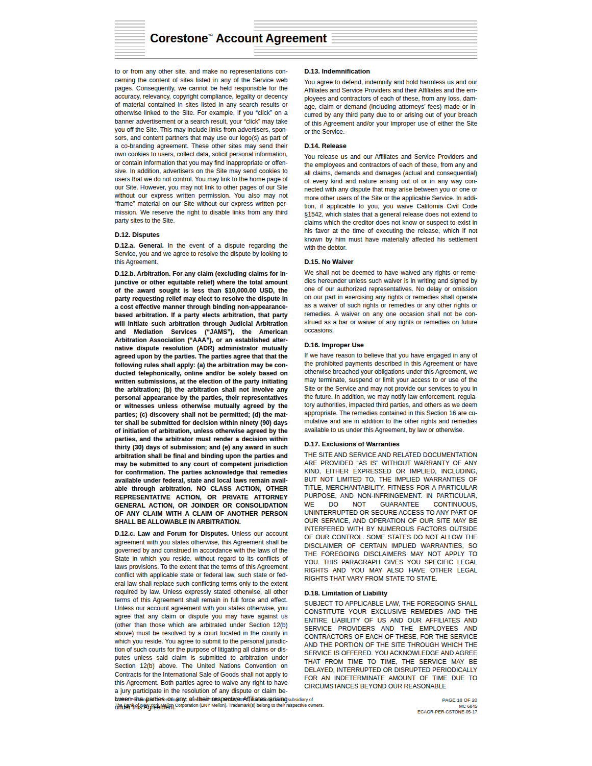Corestone™ Account Agreement
to or from any other site, and make no representations concerning the content of sites listed in any of the Service web pages. Consequently, we cannot be held responsible for the accuracy, relevancy, copyright compliance, legality or decency of material contained in sites listed in any search results or otherwise linked to the Site. For example, if you “click” on a banner advertisement or a search result, your “click” may take you off the Site. This may include links from advertisers, sponsors, and content partners that may use our logo(s) as part of a co-branding agreement. These other sites may send their own cookies to users, collect data, solicit personal information, or contain information that you may find inappropriate or offensive. In addition, advertisers on the Site may send cookies to users that we do not control. You may link to the home page of our Site. However, you may not link to other pages of our Site without our express written permission. You also may not “frame” material on our Site without our express written permission. We reserve the right to disable links from any third party sites to the Site.
D.12. Disputes
D.12.a. General. In the event of a dispute regarding the Service, you and we agree to resolve the dispute by looking to this Agreement.
D.12.b. Arbitration. For any claim (excluding claims for injunctive or other equitable relief) where the total amount of the award sought is less than $10,000.00 USD, the party requesting relief may elect to resolve the dispute in a cost effective manner through binding non-appearance-based arbitration. If a party elects arbitration, that party will initiate such arbitration through Judicial Arbitration and Mediation Services (“JAMS”), the American Arbitration Association (“AAA”), or an established alternative dispute resolution (ADR) administrator mutually agreed upon by the parties. The parties agree that that the following rules shall apply: (a) the arbitration may be conducted telephonically, online and/or be solely based on written submissions, at the election of the party initiating the arbitration; (b) the arbitration shall not involve any personal appearance by the parties, their representatives or witnesses unless otherwise mutually agreed by the parties; (c) discovery shall not be permitted; (d) the matter shall be submitted for decision within ninety (90) days of initiation of arbitration, unless otherwise agreed by the parties, and the arbitrator must render a decision within thirty (30) days of submission; and (e) any award in such arbitration shall be final and binding upon the parties and may be submitted to any court of competent jurisdiction for confirmation. The parties acknowledge that remedies available under federal, state and local laws remain available through arbitration. NO CLASS ACTION, OTHER REPRESENTATIVE ACTION, OR PRIVATE ATTORNEY GENERAL ACTION, OR JOINDER OR CONSOLIDATION OF ANY CLAIM WITH A CLAIM OF ANOTHER PERSON SHALL BE ALLOWABLE IN ARBITRATION.
D.12.c. Law and Forum for Disputes. Unless our account agreement with you states otherwise, this Agreement shall be governed by and construed in accordance with the laws of the State in which you reside, without regard to its conflicts of laws provisions. To the extent that the terms of this Agreement conflict with applicable state or federal law, such state or federal law shall replace such conflicting terms only to the extent required by law. Unless expressly stated otherwise, all other terms of this Agreement shall remain in full force and effect. Unless our account agreement with you states otherwise, you agree that any claim or dispute you may have against us (other than those which are arbitrated under Section 12(b) above) must be resolved by a court located in the county in which you reside. You agree to submit to the personal jurisdiction of such courts for the purpose of litigating all claims or disputes unless said claim is submitted to arbitration under Section 12(b) above. The United Nations Convention on Contracts for the International Sale of Goods shall not apply to this Agreement. Both parties agree to waive any right to have a jury participate in the resolution of any dispute or claim between the parties or any of their respective Affiliates arising under this Agreement.
D.13. Indemnification
You agree to defend, indemnify and hold harmless us and our Affiliates and Service Providers and their Affiliates and the employees and contractors of each of these, from any loss, damage, claim or demand (including attorneys’ fees) made or incurred by any third party due to or arising out of your breach of this Agreement and/or your improper use of either the Site or the Service.
D.14. Release
You release us and our Affiliates and Service Providers and the employees and contractors of each of these, from any and all claims, demands and damages (actual and consequential) of every kind and nature arising out of or in any way connected with any dispute that may arise between you or one or more other users of the Site or the applicable Service. In addition, if applicable to you, you waive California Civil Code §1542, which states that a general release does not extend to claims which the creditor does not know or suspect to exist in his favor at the time of executing the release, which if not known by him must have materially affected his settlement with the debtor.
D.15. No Waiver
We shall not be deemed to have waived any rights or remedies hereunder unless such waiver is in writing and signed by one of our authorized representatives. No delay or omission on our part in exercising any rights or remedies shall operate as a waiver of such rights or remedies or any other rights or remedies. A waiver on any one occasion shall not be construed as a bar or waiver of any rights or remedies on future occasions.
D.16. Improper Use
If we have reason to believe that you have engaged in any of the prohibited payments described in this Agreement or have otherwise breached your obligations under this Agreement, we may terminate, suspend or limit your access to or use of the Site or the Service and may not provide our services to you in the future. In addition, we may notify law enforcement, regulatory authorities, impacted third parties, and others as we deem appropriate. The remedies contained in this Section 16 are cumulative and are in addition to the other rights and remedies available to us under this Agreement, by law or otherwise.
D.17. Exclusions of Warranties
The Site and Service and related documentation are provided “as is” without warranty of any kind, either expressed or implied, including, but not limited to, the implied warranties of title, merchantability, fitness for a particular purpose, and non-infringement. In particular, we do not guarantee continuous, uninterrupted or secure access to any part of our Service, and operation of our Site may be interfered with by numerous factors outside of our control. Some states do not allow the disclaimer of certain implied warranties, so the foregoing disclaimers may not apply to you. This paragraph gives you specific legal rights and you may also have other legal rights that vary from state to state.
D.18. Limitation of Liability
Subject to applicable law, the foregoing shall constitute your exclusive remedies and the entire liability of us and our Affiliates and Service Providers and the employees and contractors of each of these, for the Service and the portion of the Site through which the Service is offered. You acknowledge and agree that from time to time, the Service may be delayed, interrupted or disrupted periodically for an indeterminate amount of time due to circumstances beyond our reasonable
© 2017 Pershing LLC. Pershing LLC, member FINRA, NYSE, SIPC, is a wholly owned subsidiary of
The Bank of New York Mellon Corporation (BNY Mellon). Trademark(s) belong to their respective owners.
PAGE 18 OF 20
MC 6845
ECAGR-PER-CSTONE-05-17